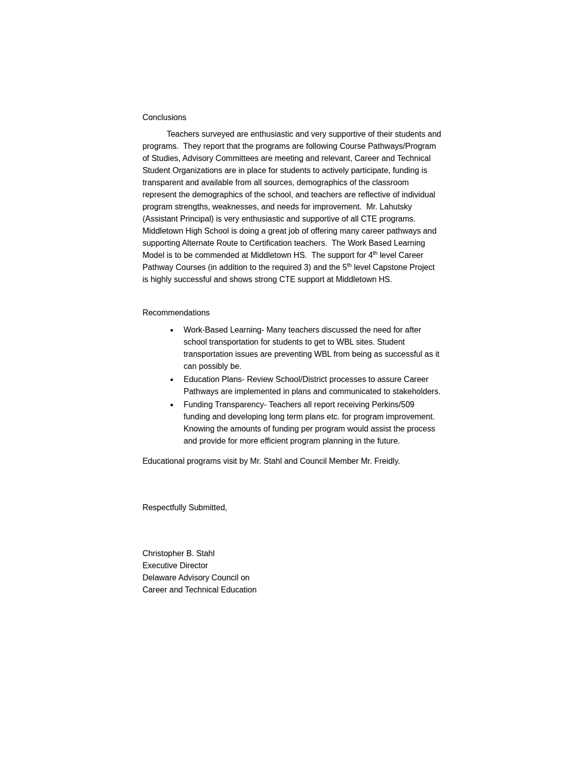Conclusions
Teachers surveyed are enthusiastic and very supportive of their students and programs. They report that the programs are following Course Pathways/Program of Studies, Advisory Committees are meeting and relevant, Career and Technical Student Organizations are in place for students to actively participate, funding is transparent and available from all sources, demographics of the classroom represent the demographics of the school, and teachers are reflective of individual program strengths, weaknesses, and needs for improvement. Mr. Lahutsky (Assistant Principal) is very enthusiastic and supportive of all CTE programs. Middletown High School is doing a great job of offering many career pathways and supporting Alternate Route to Certification teachers. The Work Based Learning Model is to be commended at Middletown HS. The support for 4th level Career Pathway Courses (in addition to the required 3) and the 5th level Capstone Project is highly successful and shows strong CTE support at Middletown HS.
Recommendations
Work-Based Learning- Many teachers discussed the need for after school transportation for students to get to WBL sites. Student transportation issues are preventing WBL from being as successful as it can possibly be.
Education Plans- Review School/District processes to assure Career Pathways are implemented in plans and communicated to stakeholders.
Funding Transparency- Teachers all report receiving Perkins/509 funding and developing long term plans etc. for program improvement. Knowing the amounts of funding per program would assist the process and provide for more efficient program planning in the future.
Educational programs visit by Mr. Stahl and Council Member Mr. Freidly.
Respectfully Submitted,
Christopher B. Stahl
Executive Director
Delaware Advisory Council on
Career and Technical Education